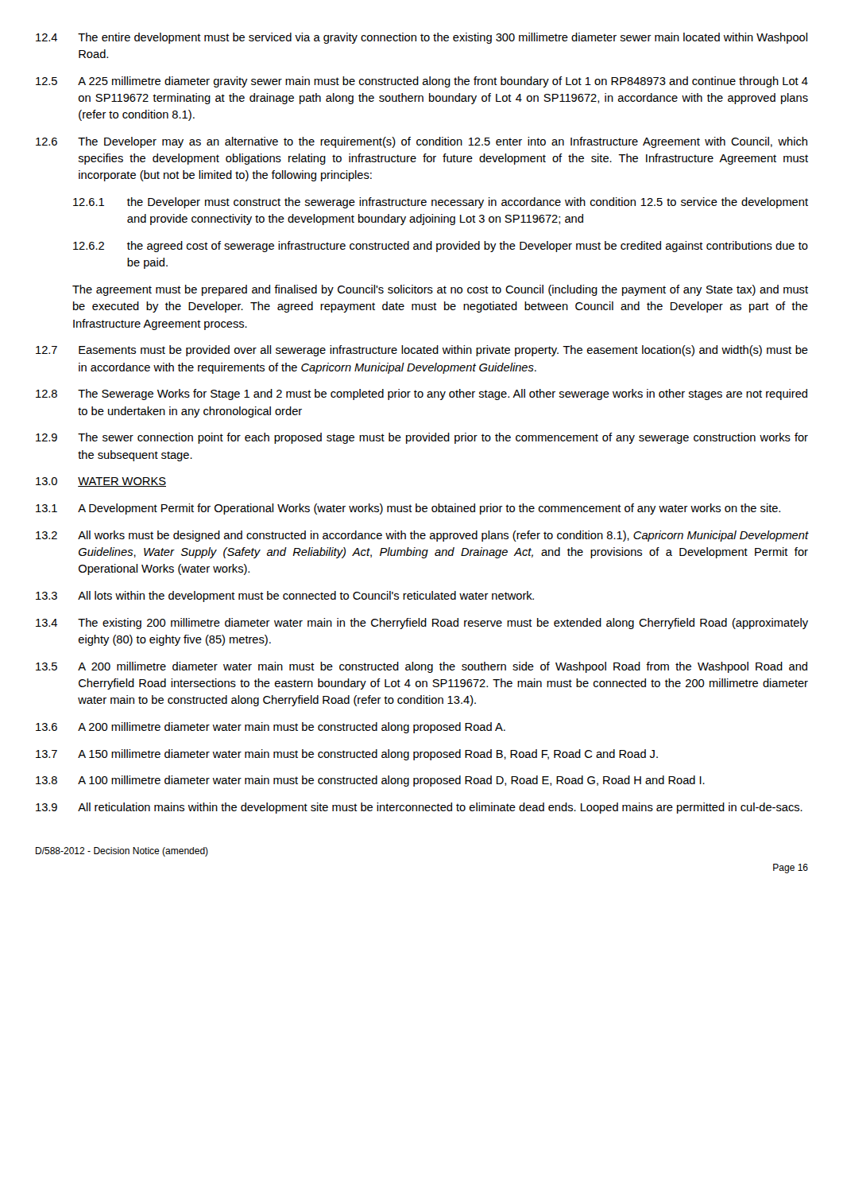12.4
The entire development must be serviced via a gravity connection to the existing 300 millimetre diameter sewer main located within Washpool Road.
12.5
A 225 millimetre diameter gravity sewer main must be constructed along the front boundary of Lot 1 on RP848973 and continue through Lot 4 on SP119672 terminating at the drainage path along the southern boundary of Lot 4 on SP119672, in accordance with the approved plans (refer to condition 8.1).
12.6
The Developer may as an alternative to the requirement(s) of condition 12.5 enter into an Infrastructure Agreement with Council, which specifies the development obligations relating to infrastructure for future development of the site. The Infrastructure Agreement must incorporate (but not be limited to) the following principles:
12.6.1
the Developer must construct the sewerage infrastructure necessary in accordance with condition 12.5 to service the development and provide connectivity to the development boundary adjoining Lot 3 on SP119672; and
12.6.2
the agreed cost of sewerage infrastructure constructed and provided by the Developer must be credited against contributions due to be paid.
The agreement must be prepared and finalised by Council's solicitors at no cost to Council (including the payment of any State tax) and must be executed by the Developer. The agreed repayment date must be negotiated between Council and the Developer as part of the Infrastructure Agreement process.
12.7
Easements must be provided over all sewerage infrastructure located within private property. The easement location(s) and width(s) must be in accordance with the requirements of the Capricorn Municipal Development Guidelines.
12.8
The Sewerage Works for Stage 1 and 2 must be completed prior to any other stage. All other sewerage works in other stages are not required to be undertaken in any chronological order
12.9
The sewer connection point for each proposed stage must be provided prior to the commencement of any sewerage construction works for the subsequent stage.
13.0
WATER WORKS
13.1
A Development Permit for Operational Works (water works) must be obtained prior to the commencement of any water works on the site.
13.2
All works must be designed and constructed in accordance with the approved plans (refer to condition 8.1), Capricorn Municipal Development Guidelines, Water Supply (Safety and Reliability) Act, Plumbing and Drainage Act, and the provisions of a Development Permit for Operational Works (water works).
13.3
All lots within the development must be connected to Council's reticulated water network.
13.4
The existing 200 millimetre diameter water main in the Cherryfield Road reserve must be extended along Cherryfield Road (approximately eighty (80) to eighty five (85) metres).
13.5
A 200 millimetre diameter water main must be constructed along the southern side of Washpool Road from the Washpool Road and Cherryfield Road intersections to the eastern boundary of Lot 4 on SP119672. The main must be connected to the 200 millimetre diameter water main to be constructed along Cherryfield Road (refer to condition 13.4).
13.6
A 200 millimetre diameter water main must be constructed along proposed Road A.
13.7
A 150 millimetre diameter water main must be constructed along proposed Road B, Road F, Road C and Road J.
13.8
A 100 millimetre diameter water main must be constructed along proposed Road D, Road E, Road G, Road H and Road I.
13.9
All reticulation mains within the development site must be interconnected to eliminate dead ends. Looped mains are permitted in cul-de-sacs.
D/588-2012 - Decision Notice (amended)
Page 16